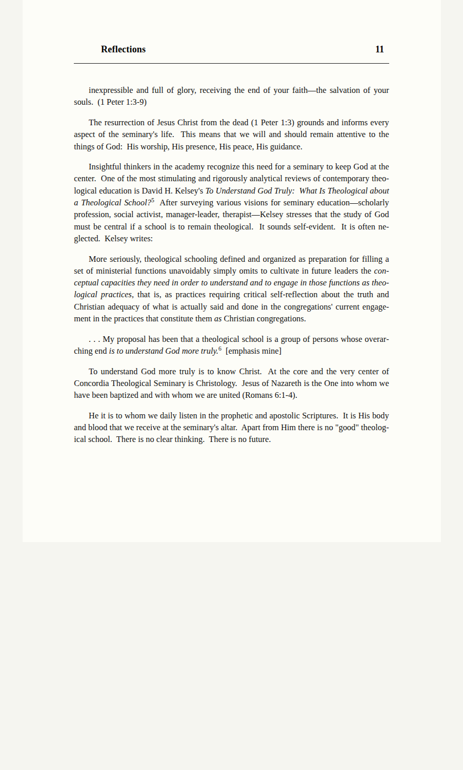Reflections 11
inexpressible and full of glory, receiving the end of your faith—the salvation of your souls. (1 Peter 1:3-9)
The resurrection of Jesus Christ from the dead (1 Peter 1:3) grounds and informs every aspect of the seminary's life. This means that we will and should remain attentive to the things of God: His worship, His presence, His peace, His guidance.
Insightful thinkers in the academy recognize this need for a seminary to keep God at the center. One of the most stimulating and rigorously analytical reviews of contemporary theological education is David H. Kelsey's To Understand God Truly: What Is Theological about a Theological School?5 After surveying various visions for seminary education—scholarly profession, social activist, manager-leader, therapist—Kelsey stresses that the study of God must be central if a school is to remain theological. It sounds self-evident. It is often neglected. Kelsey writes:
More seriously, theological schooling defined and organized as preparation for filling a set of ministerial functions unavoidably simply omits to cultivate in future leaders the conceptual capacities they need in order to understand and to engage in those functions as theological practices, that is, as practices requiring critical self-reflection about the truth and Christian adequacy of what is actually said and done in the congregations' current engagement in the practices that constitute them as Christian congregations.
. . . My proposal has been that a theological school is a group of persons whose overarching end is to understand God more truly.6 [emphasis mine]
To understand God more truly is to know Christ. At the core and the very center of Concordia Theological Seminary is Christology. Jesus of Nazareth is the One into whom we have been baptized and with whom we are united (Romans 6:1-4).
He it is to whom we daily listen in the prophetic and apostolic Scriptures. It is His body and blood that we receive at the seminary's altar. Apart from Him there is no "good" theological school. There is no clear thinking. There is no future.